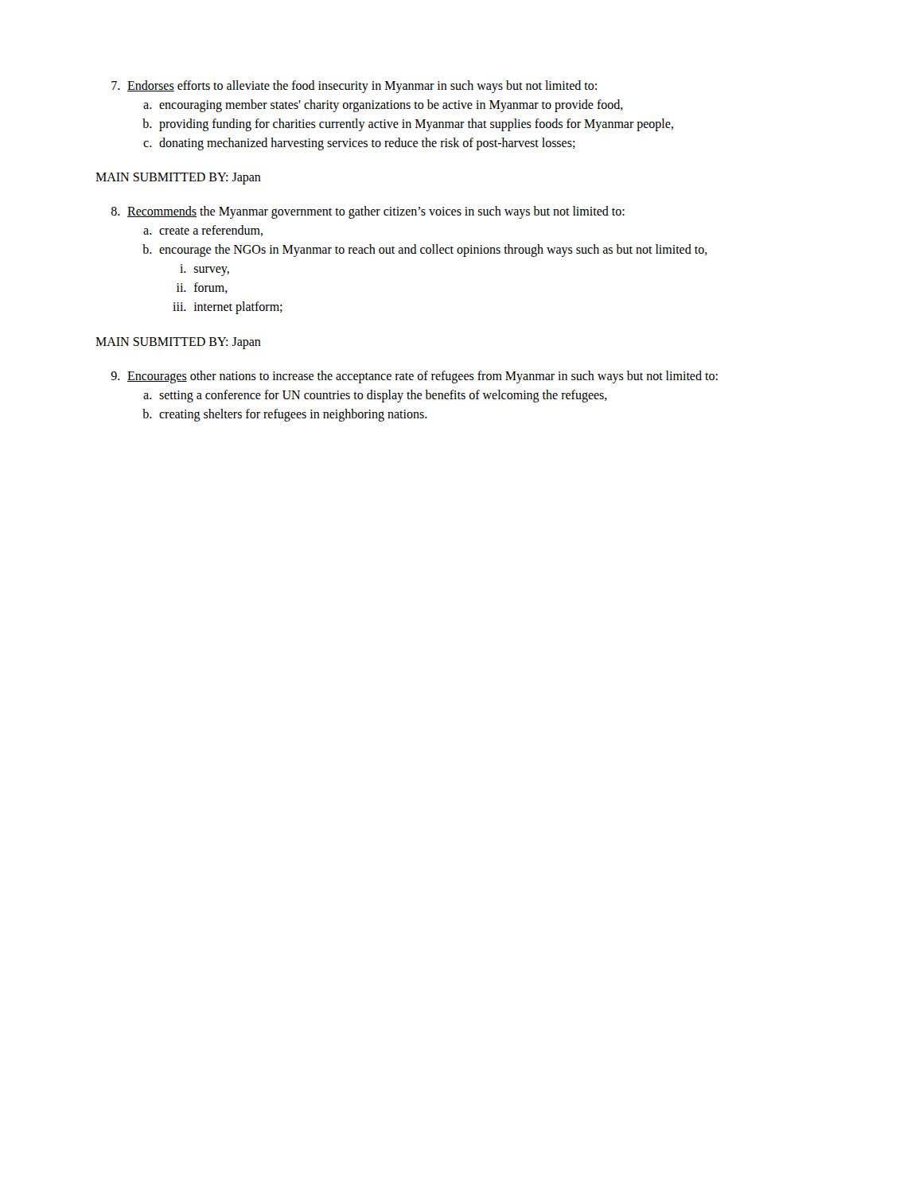Endorses efforts to alleviate the food insecurity in Myanmar in such ways but not limited to:
encouraging member states' charity organizations to be active in Myanmar to provide food,
providing funding for charities currently active in Myanmar that supplies foods for Myanmar people,
donating mechanized harvesting services to reduce the risk of post-harvest losses;
MAIN SUBMITTED BY: Japan
Recommends the Myanmar government to gather citizen’s voices in such ways but not limited to:
create a referendum,
encourage the NGOs in Myanmar to reach out and collect opinions through ways such as but not limited to,
survey,
forum,
internet platform;
MAIN SUBMITTED BY: Japan
Encourages other nations to increase the acceptance rate of refugees from Myanmar in such ways but not limited to:
setting a conference for UN countries to display the benefits of welcoming the refugees,
creating shelters for refugees in neighboring nations.